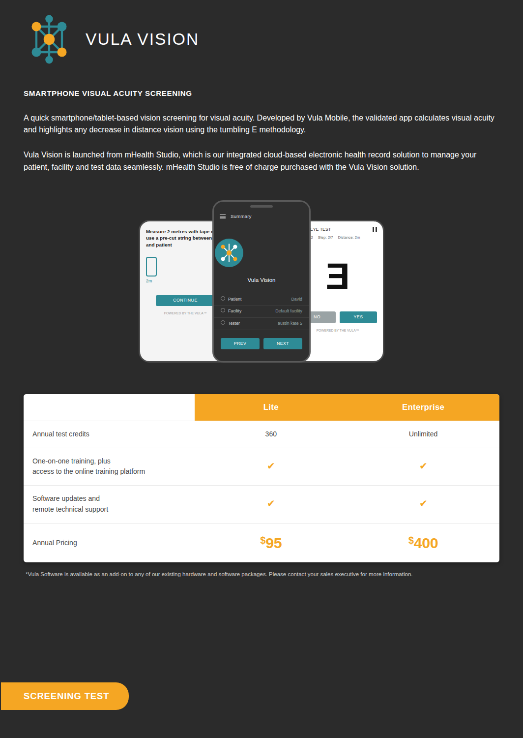VULA VISION
SMARTPHONE VISUAL ACUITY SCREENING
A quick smartphone/tablet-based vision screening for visual acuity. Developed by Vula Mobile, the validated app calculates visual acuity and highlights any decrease in distance vision using the tumbling E methodology.
Vula Vision is launched from mHealth Studio, which is our integrated cloud-based electronic health record solution to manage your patient, facility and test data seamlessly. mHealth Studio is free of charge purchased with the Vula Vision solution.
Measure 2 metres with tape or use a pre-cut string between you and patient
2m
CONTINUE
POWERED BY THE VULA™
Summary
Vula Vision
Patient David
Facility Default facility
Tester austin kate 5
PREV
NEXT
LEFT EYE TEST
Size: 1.2 Step: 2/7 Distance: 2m
Ǝ
NO
YES
POWERED BY THE VULA™
| | Lite | Enterprise |
| --- | --- | --- |
| Annual test credits | 360 | Unlimited |
| One-on-one training, plus access to the online training platform | ✔ | ✔ |
| Software updates and remote technical support | ✔ | ✔ |
| Annual Pricing | $ 95 | $ 400 |
*Vula Software is available as an add-on to any of our existing hardware and software packages. Please contact your sales executive for more information.
SCREENING TEST